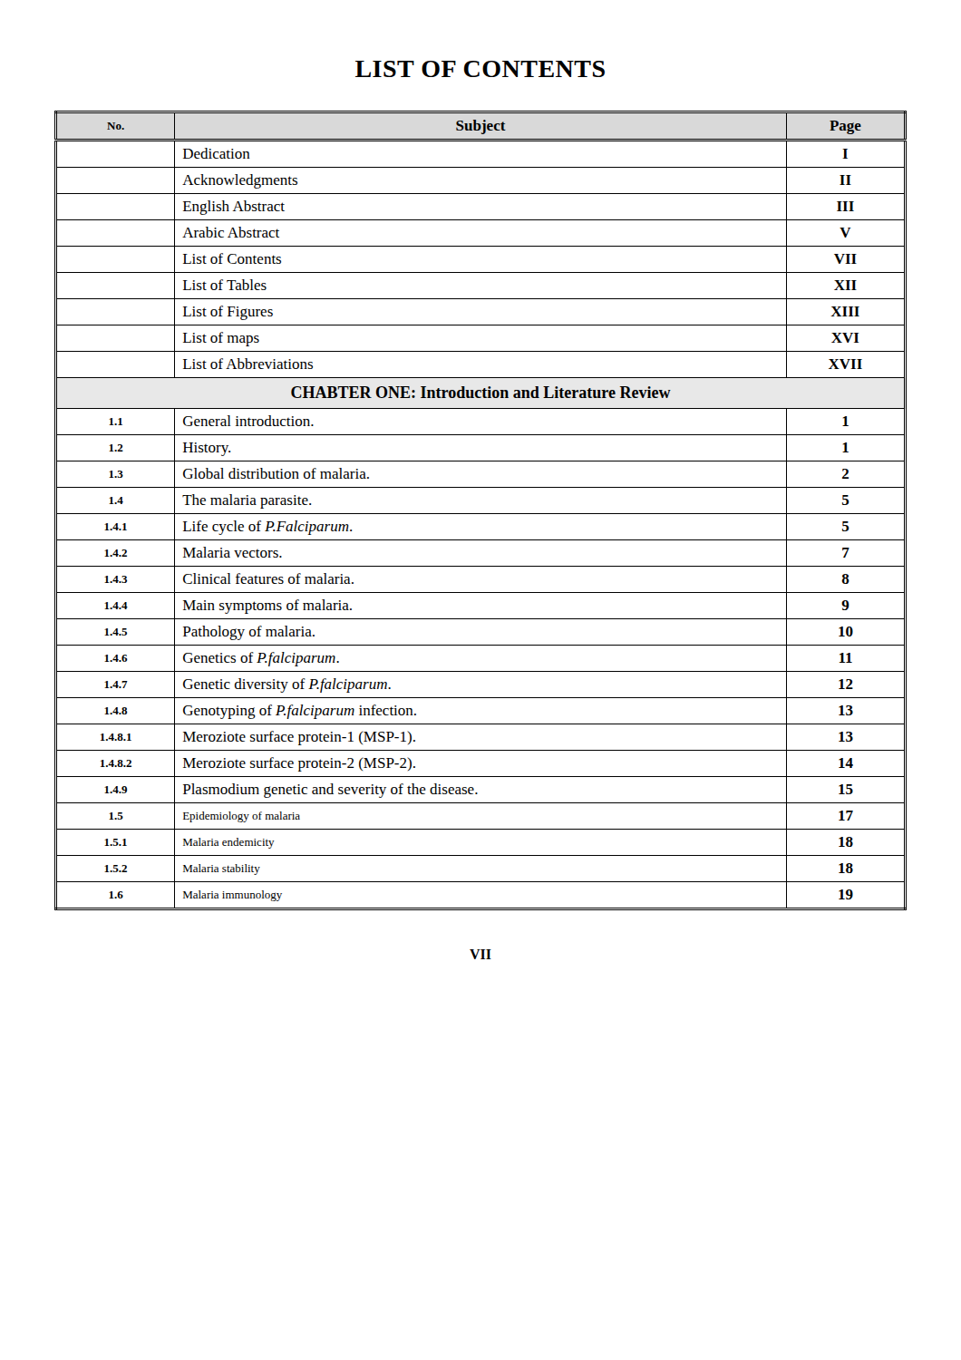LIST OF CONTENTS
| No. | Subject | Page |
| --- | --- | --- |
| | Dedication | I |
| | Acknowledgments | II |
| | English Abstract | III |
| | Arabic Abstract | V |
| | List of Contents | VII |
| | List of Tables | XII |
| | List of Figures | XIII |
| | List of maps | XVI |
| | List of Abbreviations | XVII |
| CHABTER ONE: Introduction and Literature Review |
| 1.1 | General introduction. | 1 |
| 1.2 | History. | 1 |
| 1.3 | Global distribution of malaria. | 2 |
| 1.4 | The malaria parasite. | 5 |
| 1.4.1 | Life cycle of P.Falciparum . | 5 |
| 1.4.2 | Malaria vectors. | 7 |
| 1.4.3 | Clinical features of malaria. | 8 |
| 1.4.4 | Main symptoms of malaria. | 9 |
| 1.4.5 | Pathology of malaria. | 10 |
| 1.4.6 | Genetics of P.falciparum . | 11 |
| 1.4.7 | Genetic diversity of P.falciparum . | 12 |
| 1.4.8 | Genotyping of P.falciparum infection. | 13 |
| 1.4.8.1 | Meroziote surface protein-1 (MSP-1). | 13 |
| 1.4.8.2 | Meroziote surface protein-2 (MSP-2). | 14 |
| 1.4.9 | Plasmodium genetic and severity of the disease. | 15 |
| 1.5 | Epidemiology of malaria | 17 |
| 1.5.1 | Malaria endemicity | 18 |
| 1.5.2 | Malaria stability | 18 |
| 1.6 | Malaria immunology | 19 |
VII